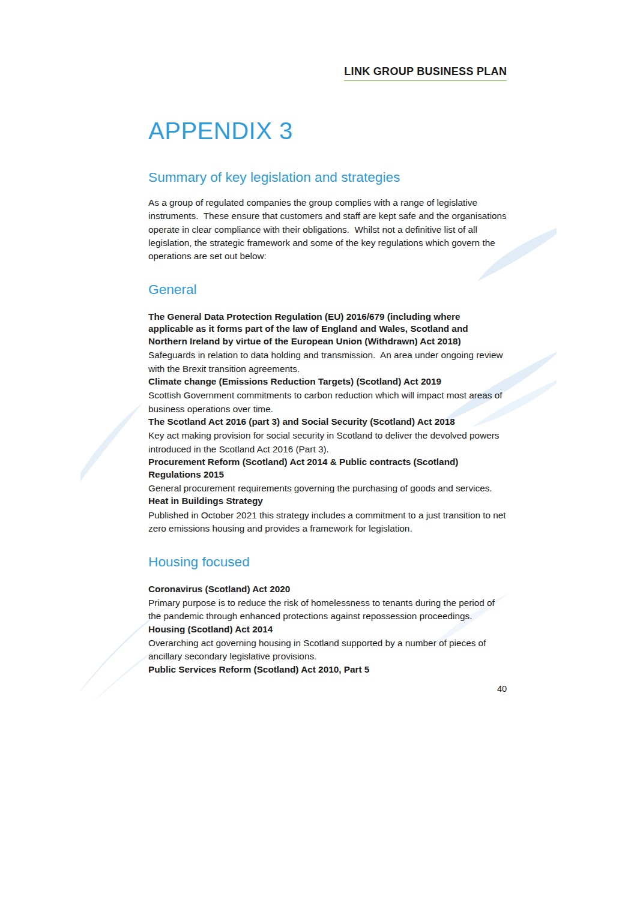LINK GROUP BUSINESS PLAN
APPENDIX 3
Summary of key legislation and strategies
As a group of regulated companies the group complies with a range of legislative instruments. These ensure that customers and staff are kept safe and the organisations operate in clear compliance with their obligations. Whilst not a definitive list of all legislation, the strategic framework and some of the key regulations which govern the operations are set out below:
General
The General Data Protection Regulation (EU) 2016/679 (including where applicable as it forms part of the law of England and Wales, Scotland and Northern Ireland by virtue of the European Union (Withdrawn) Act 2018)
Safeguards in relation to data holding and transmission. An area under ongoing review with the Brexit transition agreements.
Climate change (Emissions Reduction Targets) (Scotland) Act 2019
Scottish Government commitments to carbon reduction which will impact most areas of business operations over time.
The Scotland Act 2016 (part 3) and Social Security (Scotland) Act 2018
Key act making provision for social security in Scotland to deliver the devolved powers introduced in the Scotland Act 2016 (Part 3).
Procurement Reform (Scotland) Act 2014 & Public contracts (Scotland) Regulations 2015
General procurement requirements governing the purchasing of goods and services.
Heat in Buildings Strategy
Published in October 2021 this strategy includes a commitment to a just transition to net zero emissions housing and provides a framework for legislation.
Housing focused
Coronavirus (Scotland) Act 2020
Primary purpose is to reduce the risk of homelessness to tenants during the period of the pandemic through enhanced protections against repossession proceedings.
Housing (Scotland) Act 2014
Overarching act governing housing in Scotland supported by a number of pieces of ancillary secondary legislative provisions.
Public Services Reform (Scotland) Act 2010, Part 5
40